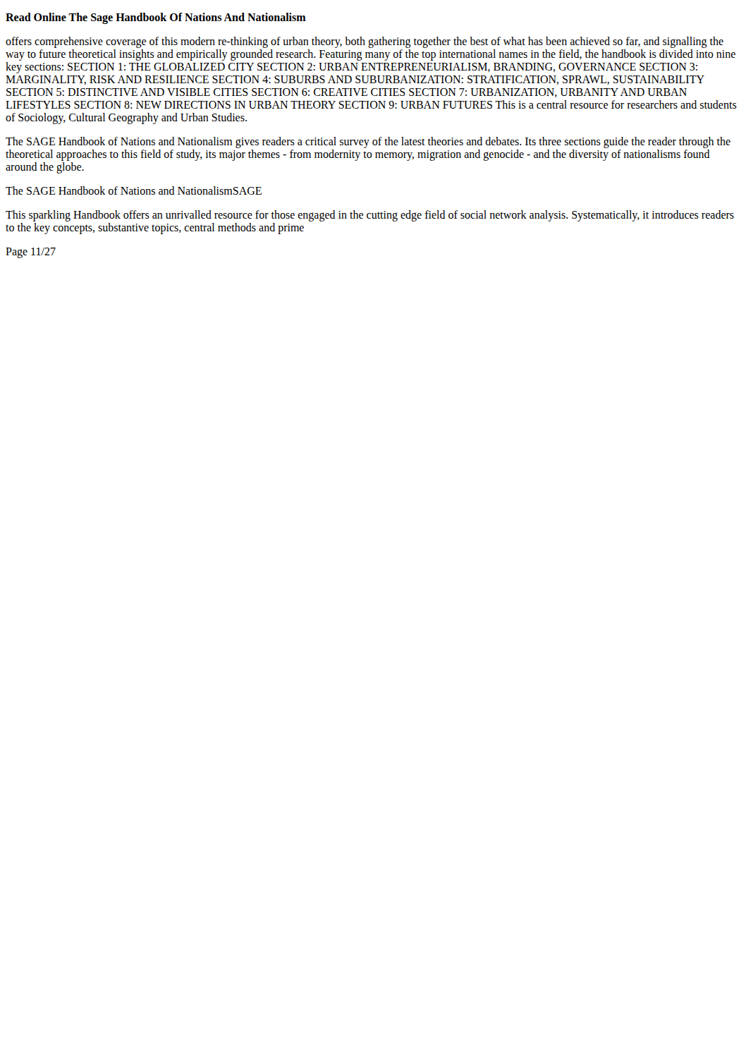Read Online The Sage Handbook Of Nations And Nationalism
offers comprehensive coverage of this modern re-thinking of urban theory, both gathering together the best of what has been achieved so far, and signalling the way to future theoretical insights and empirically grounded research. Featuring many of the top international names in the field, the handbook is divided into nine key sections: SECTION 1: THE GLOBALIZED CITY SECTION 2: URBAN ENTREPRENEURIALISM, BRANDING, GOVERNANCE SECTION 3: MARGINALITY, RISK AND RESILIENCE SECTION 4: SUBURBS AND SUBURBANIZATION: STRATIFICATION, SPRAWL, SUSTAINABILITY SECTION 5: DISTINCTIVE AND VISIBLE CITIES SECTION 6: CREATIVE CITIES SECTION 7: URBANIZATION, URBANITY AND URBAN LIFESTYLES SECTION 8: NEW DIRECTIONS IN URBAN THEORY SECTION 9: URBAN FUTURES This is a central resource for researchers and students of Sociology, Cultural Geography and Urban Studies.
The SAGE Handbook of Nations and Nationalism gives readers a critical survey of the latest theories and debates. Its three sections guide the reader through the theoretical approaches to this field of study, its major themes - from modernity to memory, migration and genocide - and the diversity of nationalisms found around the globe.
The SAGE Handbook of Nations and NationalismSAGE
This sparkling Handbook offers an unrivalled resource for those engaged in the cutting edge field of social network analysis. Systematically, it introduces readers to the key concepts, substantive topics, central methods and prime
Page 11/27